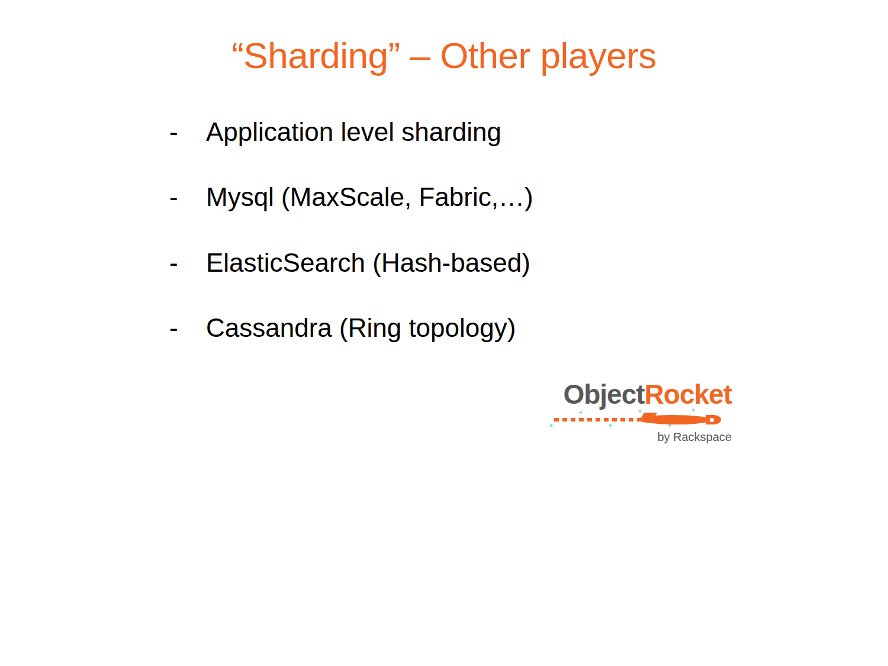“Sharding” – Other players
Application level sharding
Mysql (MaxScale, Fabric,…)
ElasticSearch (Hash-based)
Cassandra (Ring topology)
Object Rocket
✦ ✦ ✦ ✦ ✦ ✦
by Rackspace